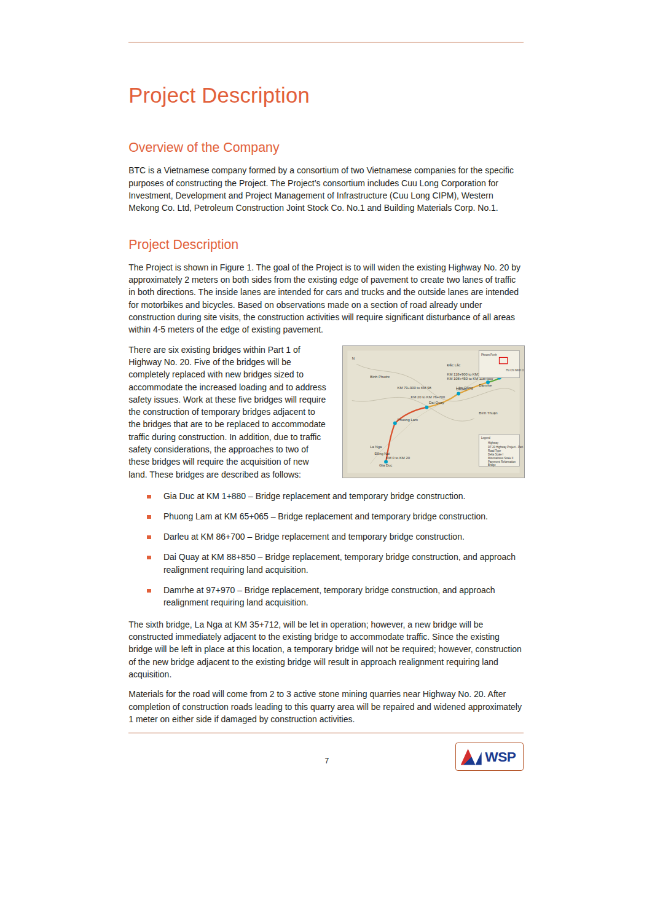Project Description
Overview of the Company
BTC is a Vietnamese company formed by a consortium of two Vietnamese companies for the specific purposes of constructing the Project. The Project’s consortium includes Cuu Long Corporation for Investment, Development and Project Management of Infrastructure (Cuu Long CIPM), Western Mekong Co. Ltd, Petroleum Construction Joint Stock Co. No.1 and Building Materials Corp. No.1.
Project Description
The Project is shown in Figure 1. The goal of the Project is to will widen the existing Highway No. 20 by approximately 2 meters on both sides from the existing edge of pavement to create two lanes of traffic in both directions. The inside lanes are intended for cars and trucks and the outside lanes are intended for motorbikes and bicycles. Based on observations made on a section of road already under construction during site visits, the construction activities will require significant disturbance of all areas within 4-5 meters of the edge of existing pavement.
There are six existing bridges within Part 1 of Highway No. 20. Five of the bridges will be completely replaced with new bridges sized to accommodate the increased loading and to address safety issues. Work at these five bridges will require the construction of temporary bridges adjacent to the bridges that are to be replaced to accommodate traffic during construction. In addition, due to traffic safety considerations, the approaches to two of these bridges will require the acquisition of new land. These bridges are described as follows:
Gia Duc at KM 1+880 – Bridge replacement and temporary bridge construction.
Phuong Lam at KM 65+065 – Bridge replacement and temporary bridge construction.
Darleu at KM 86+700 – Bridge replacement and temporary bridge construction.
Dai Quay at KM 88+850 – Bridge replacement, temporary bridge construction, and approach realignment requiring land acquisition.
Damrhe at 97+970 – Bridge replacement, temporary bridge construction, and approach realignment requiring land acquisition.
The sixth bridge, La Nga at KM 35+712, will be let in operation; however, a new bridge will be constructed immediately adjacent to the existing bridge to accommodate traffic. Since the existing bridge will be left in place at this location, a temporary bridge will not be required; however, construction of the new bridge adjacent to the existing bridge will result in approach realignment requiring land acquisition.
Materials for the road will come from 2 to 3 active stone mining quarries near Highway No. 20. After completion of construction roads leading to this quarry area will be repaired and widened approximately 1 meter on either side if damaged by construction activities.
7
WSP